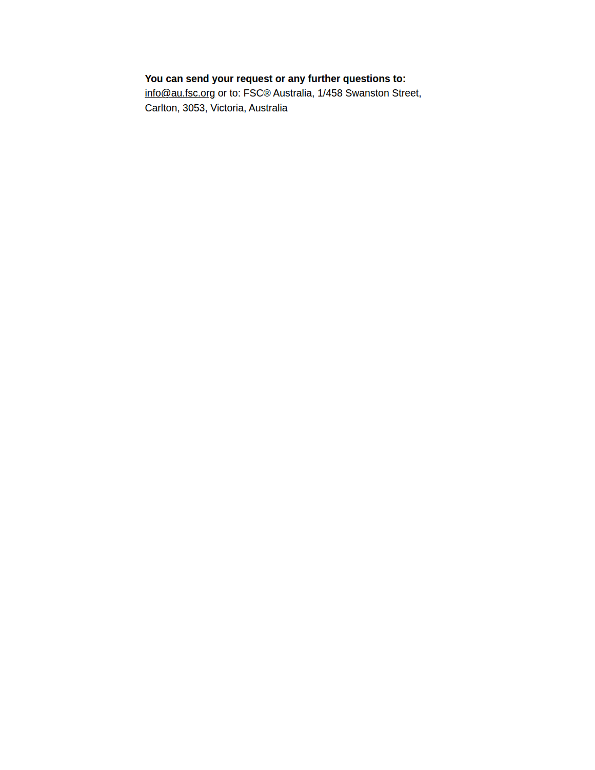You can send your request or any further questions to: info@au.fsc.org or to: FSC® Australia, 1/458 Swanston Street, Carlton, 3053, Victoria, Australia